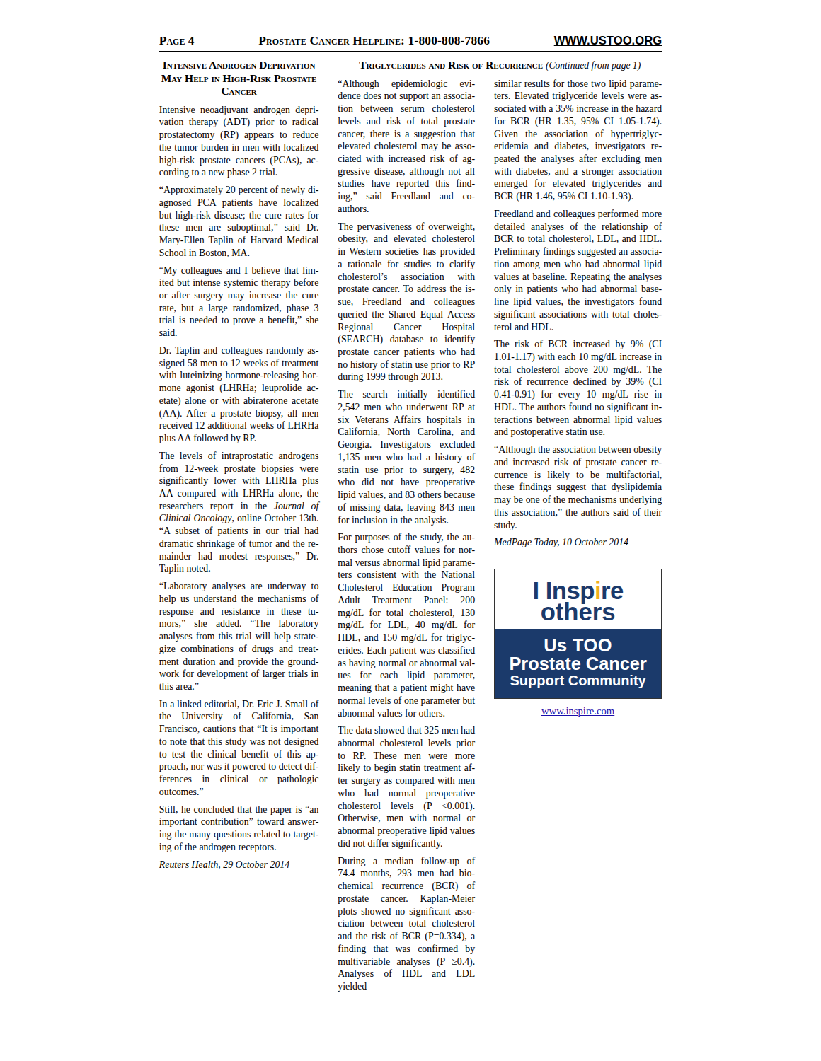Page 4
Prostate Cancer Helpline: 1-800-808-7866
www.ustoo.org
Intensive Androgen Deprivation May Help in High-Risk Prostate Cancer
Intensive neoadjuvant androgen deprivation therapy (ADT) prior to radical prostatectomy (RP) appears to reduce the tumor burden in men with localized high-risk prostate cancers (PCAs), according to a new phase 2 trial.
“Approximately 20 percent of newly diagnosed PCA patients have localized but high-risk disease; the cure rates for these men are suboptimal,” said Dr. Mary-Ellen Taplin of Harvard Medical School in Boston, MA.
“My colleagues and I believe that limited but intense systemic therapy before or after surgery may increase the cure rate, but a large randomized, phase 3 trial is needed to prove a benefit,” she said.
Dr. Taplin and colleagues randomly assigned 58 men to 12 weeks of treatment with luteinizing hormone-releasing hormone agonist (LHRHa; leuprolide acetate) alone or with abiraterone acetate (AA). After a prostate biopsy, all men received 12 additional weeks of LHRHa plus AA followed by RP.
The levels of intraprostatic androgens from 12-week prostate biopsies were significantly lower with LHRHa plus AA compared with LHRHa alone, the researchers report in the Journal of Clinical Oncology, online October 13th. “A subset of patients in our trial had dramatic shrinkage of tumor and the remainder had modest responses,” Dr. Taplin noted.
“Laboratory analyses are underway to help us understand the mechanisms of response and resistance in these tumors,” she added. “The laboratory analyses from this trial will help strategize combinations of drugs and treatment duration and provide the groundwork for development of larger trials in this area.”
In a linked editorial, Dr. Eric J. Small of the University of California, San Francisco, cautions that “It is important to note that this study was not designed to test the clinical benefit of this approach, nor was it powered to detect differences in clinical or pathologic outcomes.”
Still, he concluded that the paper is “an important contribution” toward answering the many questions related to targeting of the androgen receptors.
Reuters Health, 29 October 2014
Triglycerides and Risk of Recurrence (Continued from page 1)
“Although epidemiologic evidence does not support an association between serum cholesterol levels and risk of total prostate cancer, there is a suggestion that elevated cholesterol may be associated with increased risk of aggressive disease, although not all studies have reported this finding,” said Freedland and co-authors.
The pervasiveness of overweight, obesity, and elevated cholesterol in Western societies has provided a rationale for studies to clarify cholesterol’s association with prostate cancer. To address the issue, Freedland and colleagues queried the Shared Equal Access Regional Cancer Hospital (SEARCH) database to identify prostate cancer patients who had no history of statin use prior to RP during 1999 through 2013.
The search initially identified 2,542 men who underwent RP at six Veterans Affairs hospitals in California, North Carolina, and Georgia. Investigators excluded 1,135 men who had a history of statin use prior to surgery, 482 who did not have preoperative lipid values, and 83 others because of missing data, leaving 843 men for inclusion in the analysis.
For purposes of the study, the authors chose cutoff values for normal versus abnormal lipid parameters consistent with the National Cholesterol Education Program Adult Treatment Panel: 200 mg/dL for total cholesterol, 130 mg/dL for LDL, 40 mg/dL for HDL, and 150 mg/dL for triglycerides. Each patient was classified as having normal or abnormal values for each lipid parameter, meaning that a patient might have normal levels of one parameter but abnormal values for others.
The data showed that 325 men had abnormal cholesterol levels prior to RP. These men were more likely to begin statin treatment after surgery as compared with men who had normal preoperative cholesterol levels (P <0.001). Otherwise, men with normal or abnormal preoperative lipid values did not differ significantly.
During a median follow-up of 74.4 months, 293 men had biochemical recurrence (BCR) of prostate cancer. Kaplan-Meier plots showed no significant association between total cholesterol and the risk of BCR (P=0.334), a finding that was confirmed by multivariable analyses (P ≥0.4). Analyses of HDL and LDL yielded
similar results for those two lipid parameters. Elevated triglyceride levels were associated with a 35% increase in the hazard for BCR (HR 1.35, 95% CI 1.05-1.74). Given the association of hypertriglyceridemia and diabetes, investigators repeated the analyses after excluding men with diabetes, and a stronger association emerged for elevated triglycerides and BCR (HR 1.46, 95% CI 1.10-1.93).
Freedland and colleagues performed more detailed analyses of the relationship of BCR to total cholesterol, LDL, and HDL. Preliminary findings suggested an association among men who had abnormal lipid values at baseline. Repeating the analyses only in patients who had abnormal baseline lipid values, the investigators found significant associations with total cholesterol and HDL.
The risk of BCR increased by 9% (CI 1.01-1.17) with each 10 mg/dL increase in total cholesterol above 200 mg/dL. The risk of recurrence declined by 39% (CI 0.41-0.91) for every 10 mg/dL rise in HDL. The authors found no significant interactions between abnormal lipid values and postoperative statin use.
“Although the association between obesity and increased risk of prostate cancer recurrence is likely to be multifactorial, these findings suggest that dyslipidemia may be one of the mechanisms underlying this association,” the authors said of their study.
MedPage Today, 10 October 2014
I Inspire
others
Us TOO
Prostate Cancer
Support Community
www.inspire.com